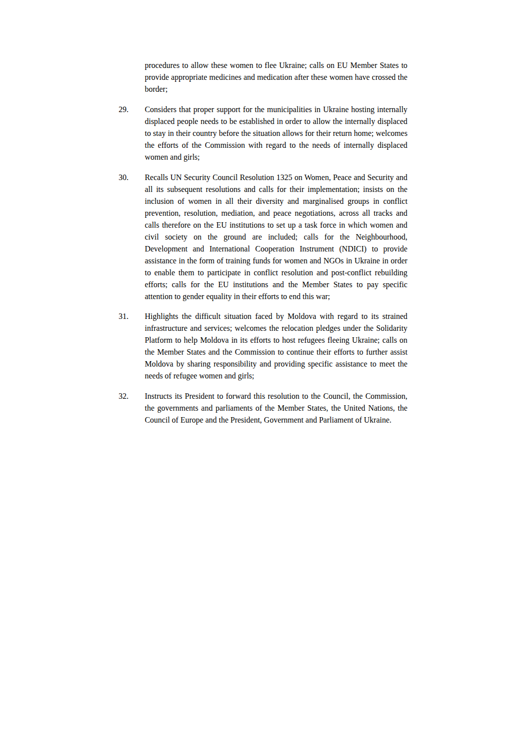procedures to allow these women to flee Ukraine; calls on EU Member States to provide appropriate medicines and medication after these women have crossed the border;
29. Considers that proper support for the municipalities in Ukraine hosting internally displaced people needs to be established in order to allow the internally displaced to stay in their country before the situation allows for their return home; welcomes the efforts of the Commission with regard to the needs of internally displaced women and girls;
30. Recalls UN Security Council Resolution 1325 on Women, Peace and Security and all its subsequent resolutions and calls for their implementation; insists on the inclusion of women in all their diversity and marginalised groups in conflict prevention, resolution, mediation, and peace negotiations, across all tracks and calls therefore on the EU institutions to set up a task force in which women and civil society on the ground are included; calls for the Neighbourhood, Development and International Cooperation Instrument (NDICI) to provide assistance in the form of training funds for women and NGOs in Ukraine in order to enable them to participate in conflict resolution and post-conflict rebuilding efforts; calls for the EU institutions and the Member States to pay specific attention to gender equality in their efforts to end this war;
31. Highlights the difficult situation faced by Moldova with regard to its strained infrastructure and services; welcomes the relocation pledges under the Solidarity Platform to help Moldova in its efforts to host refugees fleeing Ukraine; calls on the Member States and the Commission to continue their efforts to further assist Moldova by sharing responsibility and providing specific assistance to meet the needs of refugee women and girls;
32. Instructs its President to forward this resolution to the Council, the Commission, the governments and parliaments of the Member States, the United Nations, the Council of Europe and the President, Government and Parliament of Ukraine.